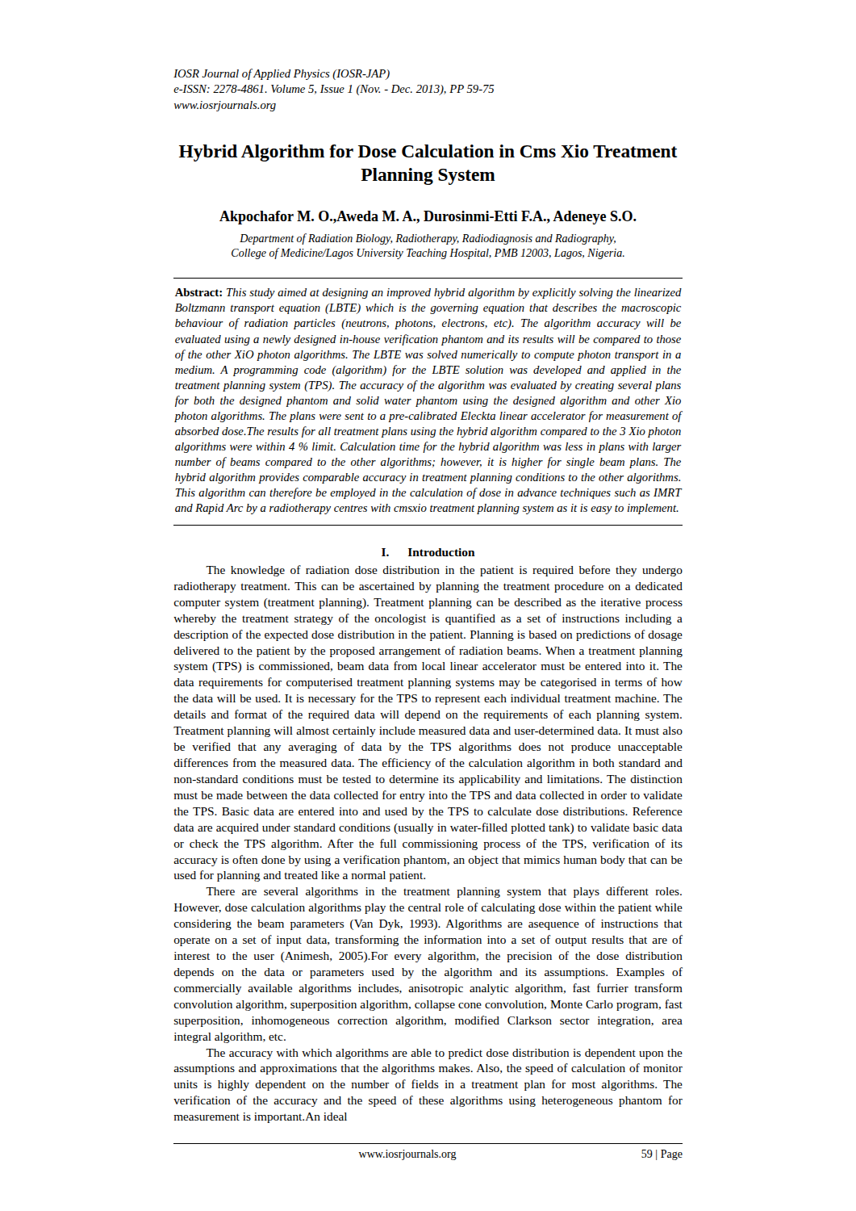IOSR Journal of Applied Physics (IOSR-JAP)
e-ISSN: 2278-4861. Volume 5, Issue 1 (Nov. - Dec. 2013), PP 59-75
www.iosrjournals.org
Hybrid Algorithm for Dose Calculation in Cms Xio Treatment
Planning System
Akpochafor M. O.,Aweda M. A., Durosinmi-Etti F.A., Adeneye S.O.
Department of Radiation Biology, Radiotherapy, Radiodiagnosis and Radiography,
College of Medicine/Lagos University Teaching Hospital, PMB 12003, Lagos, Nigeria.
Abstract: This study aimed at designing an improved hybrid algorithm by explicitly solving the linearized Boltzmann transport equation (LBTE) which is the governing equation that describes the macroscopic behaviour of radiation particles (neutrons, photons, electrons, etc). The algorithm accuracy will be evaluated using a newly designed in-house verification phantom and its results will be compared to those of the other XiO photon algorithms. The LBTE was solved numerically to compute photon transport in a medium. A programming code (algorithm) for the LBTE solution was developed and applied in the treatment planning system (TPS). The accuracy of the algorithm was evaluated by creating several plans for both the designed phantom and solid water phantom using the designed algorithm and other Xio photon algorithms. The plans were sent to a pre-calibrated Eleckta linear accelerator for measurement of absorbed dose.The results for all treatment plans using the hybrid algorithm compared to the 3 Xio photon algorithms were within 4 % limit. Calculation time for the hybrid algorithm was less in plans with larger number of beams compared to the other algorithms; however, it is higher for single beam plans. The hybrid algorithm provides comparable accuracy in treatment planning conditions to the other algorithms. This algorithm can therefore be employed in the calculation of dose in advance techniques such as IMRT and Rapid Arc by a radiotherapy centres with cmsxio treatment planning system as it is easy to implement.
I. Introduction
The knowledge of radiation dose distribution in the patient is required before they undergo radiotherapy treatment. This can be ascertained by planning the treatment procedure on a dedicated computer system (treatment planning). Treatment planning can be described as the iterative process whereby the treatment strategy of the oncologist is quantified as a set of instructions including a description of the expected dose distribution in the patient. Planning is based on predictions of dosage delivered to the patient by the proposed arrangement of radiation beams. When a treatment planning system (TPS) is commissioned, beam data from local linear accelerator must be entered into it. The data requirements for computerised treatment planning systems may be categorised in terms of how the data will be used. It is necessary for the TPS to represent each individual treatment machine. The details and format of the required data will depend on the requirements of each planning system. Treatment planning will almost certainly include measured data and user-determined data. It must also be verified that any averaging of data by the TPS algorithms does not produce unacceptable differences from the measured data. The efficiency of the calculation algorithm in both standard and non-standard conditions must be tested to determine its applicability and limitations. The distinction must be made between the data collected for entry into the TPS and data collected in order to validate the TPS. Basic data are entered into and used by the TPS to calculate dose distributions. Reference data are acquired under standard conditions (usually in water-filled plotted tank) to validate basic data or check the TPS algorithm. After the full commissioning process of the TPS, verification of its accuracy is often done by using a verification phantom, an object that mimics human body that can be used for planning and treated like a normal patient.
There are several algorithms in the treatment planning system that plays different roles. However, dose calculation algorithms play the central role of calculating dose within the patient while considering the beam parameters (Van Dyk, 1993). Algorithms are asequence of instructions that operate on a set of input data, transforming the information into a set of output results that are of interest to the user (Animesh, 2005).For every algorithm, the precision of the dose distribution depends on the data or parameters used by the algorithm and its assumptions. Examples of commercially available algorithms includes, anisotropic analytic algorithm, fast furrier transform convolution algorithm, superposition algorithm, collapse cone convolution, Monte Carlo program, fast superposition, inhomogeneous correction algorithm, modified Clarkson sector integration, area integral algorithm, etc.
The accuracy with which algorithms are able to predict dose distribution is dependent upon the assumptions and approximations that the algorithms makes. Also, the speed of calculation of monitor units is highly dependent on the number of fields in a treatment plan for most algorithms. The verification of the accuracy and the speed of these algorithms using heterogeneous phantom for measurement is important.An ideal
www.iosrjournals.org
59 | Page